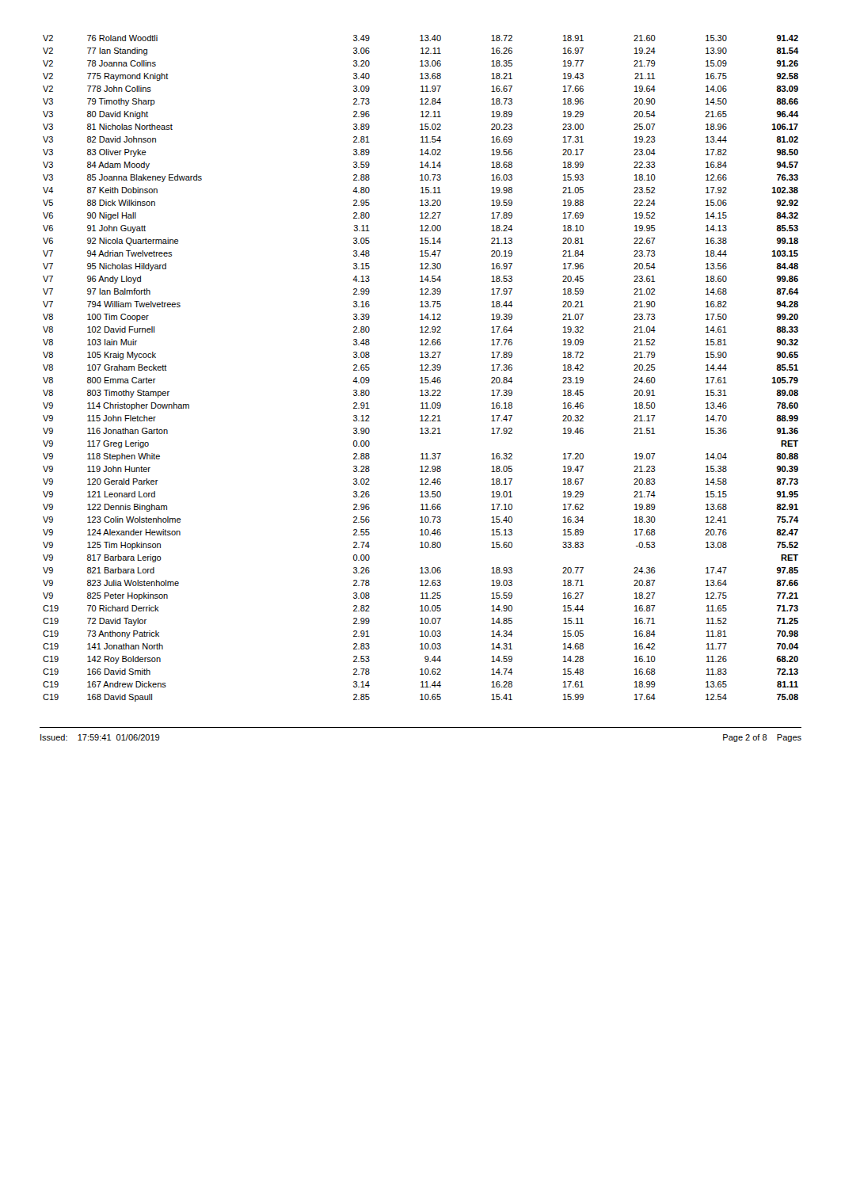| V2 | 76 Roland Woodtli | 3.49 | 13.40 | 18.72 | 18.91 | 21.60 | 15.30 | 91.42 |
| V2 | 77 Ian Standing | 3.06 | 12.11 | 16.26 | 16.97 | 19.24 | 13.90 | 81.54 |
| V2 | 78 Joanna Collins | 3.20 | 13.06 | 18.35 | 19.77 | 21.79 | 15.09 | 91.26 |
| V2 | 775 Raymond Knight | 3.40 | 13.68 | 18.21 | 19.43 | 21.11 | 16.75 | 92.58 |
| V2 | 778 John Collins | 3.09 | 11.97 | 16.67 | 17.66 | 19.64 | 14.06 | 83.09 |
| V3 | 79 Timothy Sharp | 2.73 | 12.84 | 18.73 | 18.96 | 20.90 | 14.50 | 88.66 |
| V3 | 80 David Knight | 2.96 | 12.11 | 19.89 | 19.29 | 20.54 | 21.65 | 96.44 |
| V3 | 81 Nicholas Northeast | 3.89 | 15.02 | 20.23 | 23.00 | 25.07 | 18.96 | 106.17 |
| V3 | 82 David Johnson | 2.81 | 11.54 | 16.69 | 17.31 | 19.23 | 13.44 | 81.02 |
| V3 | 83 Oliver Pryke | 3.89 | 14.02 | 19.56 | 20.17 | 23.04 | 17.82 | 98.50 |
| V3 | 84 Adam Moody | 3.59 | 14.14 | 18.68 | 18.99 | 22.33 | 16.84 | 94.57 |
| V3 | 85 Joanna Blakeney Edwards | 2.88 | 10.73 | 16.03 | 15.93 | 18.10 | 12.66 | 76.33 |
| V4 | 87 Keith Dobinson | 4.80 | 15.11 | 19.98 | 21.05 | 23.52 | 17.92 | 102.38 |
| V5 | 88 Dick Wilkinson | 2.95 | 13.20 | 19.59 | 19.88 | 22.24 | 15.06 | 92.92 |
| V6 | 90 Nigel Hall | 2.80 | 12.27 | 17.89 | 17.69 | 19.52 | 14.15 | 84.32 |
| V6 | 91 John Guyatt | 3.11 | 12.00 | 18.24 | 18.10 | 19.95 | 14.13 | 85.53 |
| V6 | 92 Nicola Quartermaine | 3.05 | 15.14 | 21.13 | 20.81 | 22.67 | 16.38 | 99.18 |
| V7 | 94 Adrian Twelvetrees | 3.48 | 15.47 | 20.19 | 21.84 | 23.73 | 18.44 | 103.15 |
| V7 | 95 Nicholas Hildyard | 3.15 | 12.30 | 16.97 | 17.96 | 20.54 | 13.56 | 84.48 |
| V7 | 96 Andy Lloyd | 4.13 | 14.54 | 18.53 | 20.45 | 23.61 | 18.60 | 99.86 |
| V7 | 97 Ian Balmforth | 2.99 | 12.39 | 17.97 | 18.59 | 21.02 | 14.68 | 87.64 |
| V7 | 794 William Twelvetrees | 3.16 | 13.75 | 18.44 | 20.21 | 21.90 | 16.82 | 94.28 |
| V8 | 100 Tim Cooper | 3.39 | 14.12 | 19.39 | 21.07 | 23.73 | 17.50 | 99.20 |
| V8 | 102 David Furnell | 2.80 | 12.92 | 17.64 | 19.32 | 21.04 | 14.61 | 88.33 |
| V8 | 103 Iain Muir | 3.48 | 12.66 | 17.76 | 19.09 | 21.52 | 15.81 | 90.32 |
| V8 | 105 Kraig Mycock | 3.08 | 13.27 | 17.89 | 18.72 | 21.79 | 15.90 | 90.65 |
| V8 | 107 Graham Beckett | 2.65 | 12.39 | 17.36 | 18.42 | 20.25 | 14.44 | 85.51 |
| V8 | 800 Emma Carter | 4.09 | 15.46 | 20.84 | 23.19 | 24.60 | 17.61 | 105.79 |
| V8 | 803 Timothy Stamper | 3.80 | 13.22 | 17.39 | 18.45 | 20.91 | 15.31 | 89.08 |
| V9 | 114 Christopher Downham | 2.91 | 11.09 | 16.18 | 16.46 | 18.50 | 13.46 | 78.60 |
| V9 | 115 John Fletcher | 3.12 | 12.21 | 17.47 | 20.32 | 21.17 | 14.70 | 88.99 |
| V9 | 116 Jonathan Garton | 3.90 | 13.21 | 17.92 | 19.46 | 21.51 | 15.36 | 91.36 |
| V9 | 117 Greg Lerigo | 0.00 | | | | | | RET |
| V9 | 118 Stephen White | 2.88 | 11.37 | 16.32 | 17.20 | 19.07 | 14.04 | 80.88 |
| V9 | 119 John Hunter | 3.28 | 12.98 | 18.05 | 19.47 | 21.23 | 15.38 | 90.39 |
| V9 | 120 Gerald Parker | 3.02 | 12.46 | 18.17 | 18.67 | 20.83 | 14.58 | 87.73 |
| V9 | 121 Leonard Lord | 3.26 | 13.50 | 19.01 | 19.29 | 21.74 | 15.15 | 91.95 |
| V9 | 122 Dennis Bingham | 2.96 | 11.66 | 17.10 | 17.62 | 19.89 | 13.68 | 82.91 |
| V9 | 123 Colin Wolstenholme | 2.56 | 10.73 | 15.40 | 16.34 | 18.30 | 12.41 | 75.74 |
| V9 | 124 Alexander Hewitson | 2.55 | 10.46 | 15.13 | 15.89 | 17.68 | 20.76 | 82.47 |
| V9 | 125 Tim Hopkinson | 2.74 | 10.80 | 15.60 | 33.83 | -0.53 | 13.08 | 75.52 |
| V9 | 817 Barbara Lerigo | 0.00 | | | | | | RET |
| V9 | 821 Barbara Lord | 3.26 | 13.06 | 18.93 | 20.77 | 24.36 | 17.47 | 97.85 |
| V9 | 823 Julia Wolstenholme | 2.78 | 12.63 | 19.03 | 18.71 | 20.87 | 13.64 | 87.66 |
| V9 | 825 Peter Hopkinson | 3.08 | 11.25 | 15.59 | 16.27 | 18.27 | 12.75 | 77.21 |
| C19 | 70 Richard Derrick | 2.82 | 10.05 | 14.90 | 15.44 | 16.87 | 11.65 | 71.73 |
| C19 | 72 David Taylor | 2.99 | 10.07 | 14.85 | 15.11 | 16.71 | 11.52 | 71.25 |
| C19 | 73 Anthony Patrick | 2.91 | 10.03 | 14.34 | 15.05 | 16.84 | 11.81 | 70.98 |
| C19 | 141 Jonathan North | 2.83 | 10.03 | 14.31 | 14.68 | 16.42 | 11.77 | 70.04 |
| C19 | 142 Roy Bolderson | 2.53 | 9.44 | 14.59 | 14.28 | 16.10 | 11.26 | 68.20 |
| C19 | 166 David Smith | 2.78 | 10.62 | 14.74 | 15.48 | 16.68 | 11.83 | 72.13 |
| C19 | 167 Andrew Dickens | 3.14 | 11.44 | 16.28 | 17.61 | 18.99 | 13.65 | 81.11 |
| C19 | 168 David Spaull | 2.85 | 10.65 | 15.41 | 15.99 | 17.64 | 12.54 | 75.08 |
Issued: 17:59:41 01/06/2019 Page 2 of 8 Pages